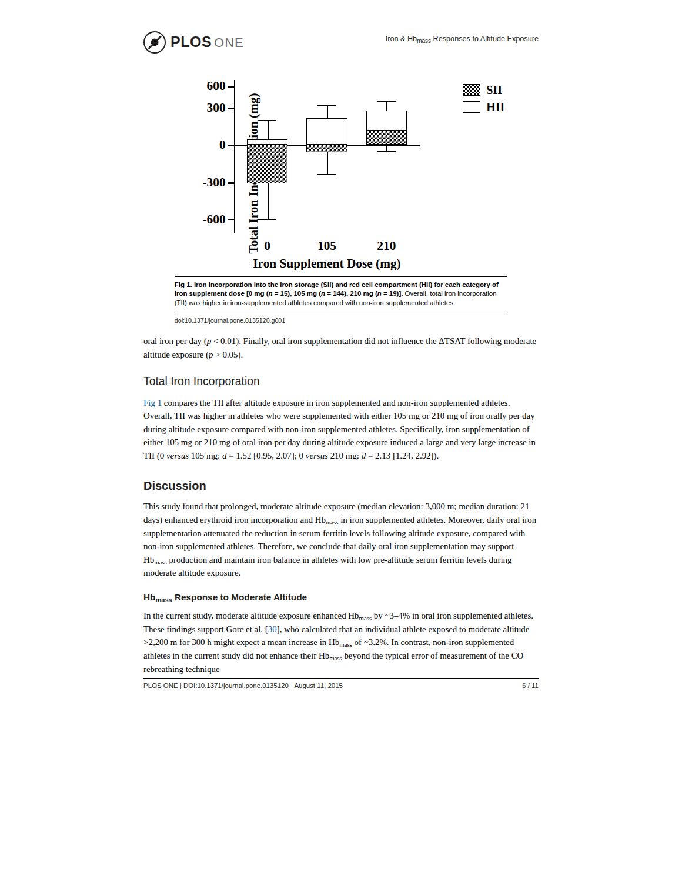PLOS ONE
Iron & Hbmass Responses to Altitude Exposure
SII
HII
Total Iron Incorporation (mg)
600
300
0
-300
-600
0
105
210
Iron Supplement Dose (mg)
Fig 1. Iron incorporation into the iron storage (SII) and red cell compartment (HII) for each category of iron supplement dose [0 mg (n = 15), 105 mg (n = 144), 210 mg (n = 19)]. Overall, total iron incorporation (TII) was higher in iron-supplemented athletes compared with non-iron supplemented athletes.
doi:10.1371/journal.pone.0135120.g001
oral iron per day (p < 0.01). Finally, oral iron supplementation did not influence the ΔTSAT following moderate altitude exposure (p > 0.05).
Total Iron Incorporation
Fig 1 compares the TII after altitude exposure in iron supplemented and non-iron supplemented athletes. Overall, TII was higher in athletes who were supplemented with either 105 mg or 210 mg of iron orally per day during altitude exposure compared with non-iron supplemented athletes. Specifically, iron supplementation of either 105 mg or 210 mg of oral iron per day during altitude exposure induced a large and very large increase in TII (0 versus 105 mg: d = 1.52 [0.95, 2.07]; 0 versus 210 mg: d = 2.13 [1.24, 2.92]).
Discussion
This study found that prolonged, moderate altitude exposure (median elevation: 3,000 m; median duration: 21 days) enhanced erythroid iron incorporation and Hbmass in iron supplemented athletes. Moreover, daily oral iron supplementation attenuated the reduction in serum ferritin levels following altitude exposure, compared with non-iron supplemented athletes. Therefore, we conclude that daily oral iron supplementation may support Hbmass production and maintain iron balance in athletes with low pre-altitude serum ferritin levels during moderate altitude exposure.
Hbmass Response to Moderate Altitude
In the current study, moderate altitude exposure enhanced Hbmass by ~3–4% in oral iron supplemented athletes. These findings support Gore et al. [30], who calculated that an individual athlete exposed to moderate altitude >2,200 m for 300 h might expect a mean increase in Hbmass of ~3.2%. In contrast, non-iron supplemented athletes in the current study did not enhance their Hbmass beyond the typical error of measurement of the CO rebreathing technique
PLOS ONE | DOI:10.1371/journal.pone.0135120 August 11, 2015
6 / 11